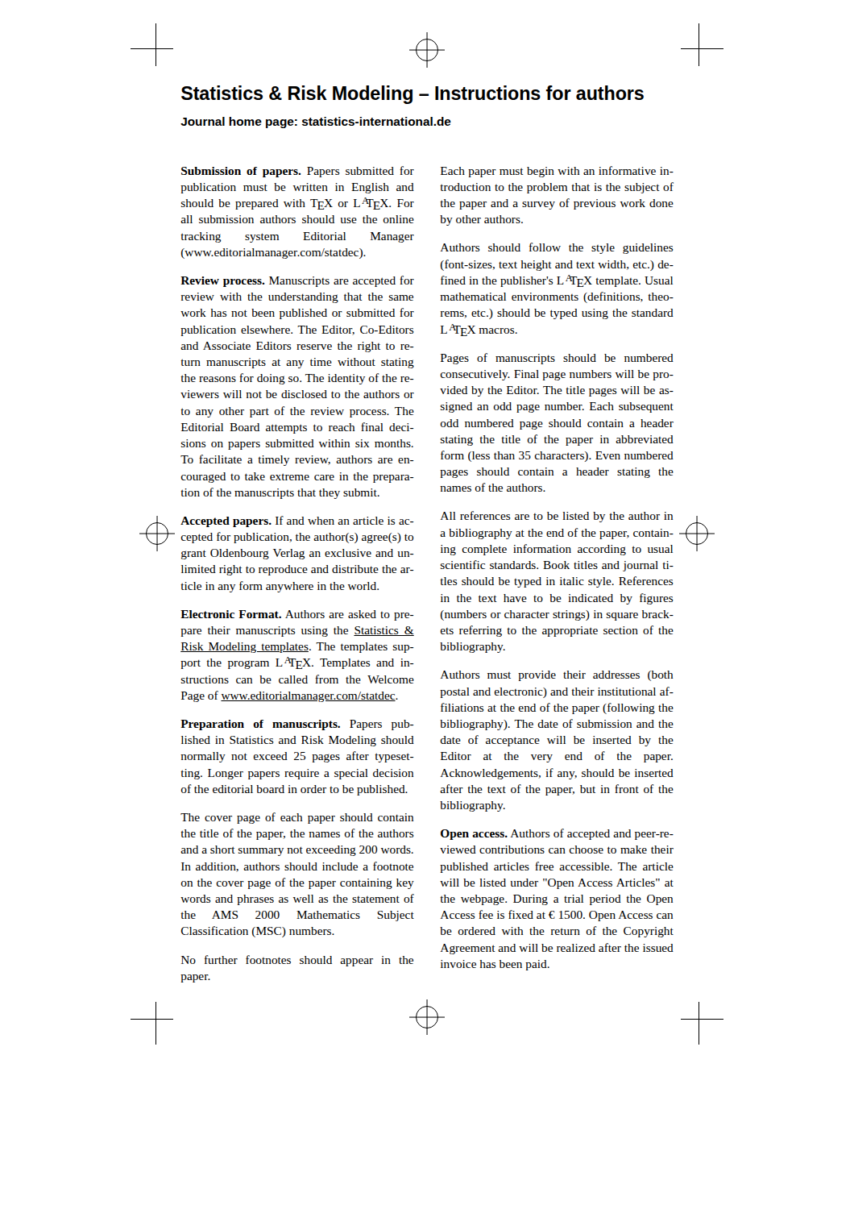Statistics & Risk Modeling – Instructions for authors
Journal home page: statistics-international.de
Submission of papers. Papers submitted for publication must be written in English and should be prepared with TEX or LATEX. For all submission authors should use the online tracking system Editorial Manager (www.editorialmanager.com/statdec).
Review process. Manuscripts are accepted for review with the understanding that the same work has not been published or submitted for publication elsewhere. The Editor, Co-Editors and Associate Editors reserve the right to return manuscripts at any time without stating the reasons for doing so. The identity of the reviewers will not be disclosed to the authors or to any other part of the review process. The Editorial Board attempts to reach final decisions on papers submitted within six months. To facilitate a timely review, authors are encouraged to take extreme care in the preparation of the manuscripts that they submit.
Accepted papers. If and when an article is accepted for publication, the author(s) agree(s) to grant Oldenbourg Verlag an exclusive and unlimited right to reproduce and distribute the article in any form anywhere in the world.
Electronic Format. Authors are asked to prepare their manuscripts using the Statistics & Risk Modeling templates. The templates support the program LATEX. Templates and instructions can be called from the Welcome Page of www.editorialmanager.com/statdec.
Preparation of manuscripts. Papers published in Statistics and Risk Modeling should normally not exceed 25 pages after typesetting. Longer papers require a special decision of the editorial board in order to be published.
The cover page of each paper should contain the title of the paper, the names of the authors and a short summary not exceeding 200 words. In addition, authors should include a footnote on the cover page of the paper containing key words and phrases as well as the statement of the AMS 2000 Mathematics Subject Classification (MSC) numbers.
No further footnotes should appear in the paper.
Each paper must begin with an informative introduction to the problem that is the subject of the paper and a survey of previous work done by other authors.
Authors should follow the style guidelines (font-sizes, text height and text width, etc.) defined in the publisher's LATEX template. Usual mathematical environments (definitions, theorems, etc.) should be typed using the standard LATEX macros.
Pages of manuscripts should be numbered consecutively. Final page numbers will be provided by the Editor. The title pages will be assigned an odd page number. Each subsequent odd numbered page should contain a header stating the title of the paper in abbreviated form (less than 35 characters). Even numbered pages should contain a header stating the names of the authors.
All references are to be listed by the author in a bibliography at the end of the paper, containing complete information according to usual scientific standards. Book titles and journal titles should be typed in italic style. References in the text have to be indicated by figures (numbers or character strings) in square brackets referring to the appropriate section of the bibliography.
Authors must provide their addresses (both postal and electronic) and their institutional affiliations at the end of the paper (following the bibliography). The date of submission and the date of acceptance will be inserted by the Editor at the very end of the paper. Acknowledgements, if any, should be inserted after the text of the paper, but in front of the bibliography.
Open access. Authors of accepted and peer-reviewed contributions can choose to make their published articles free accessible. The article will be listed under "Open Access Articles" at the webpage. During a trial period the Open Access fee is fixed at € 1500. Open Access can be ordered with the return of the Copyright Agreement and will be realized after the issued invoice has been paid.